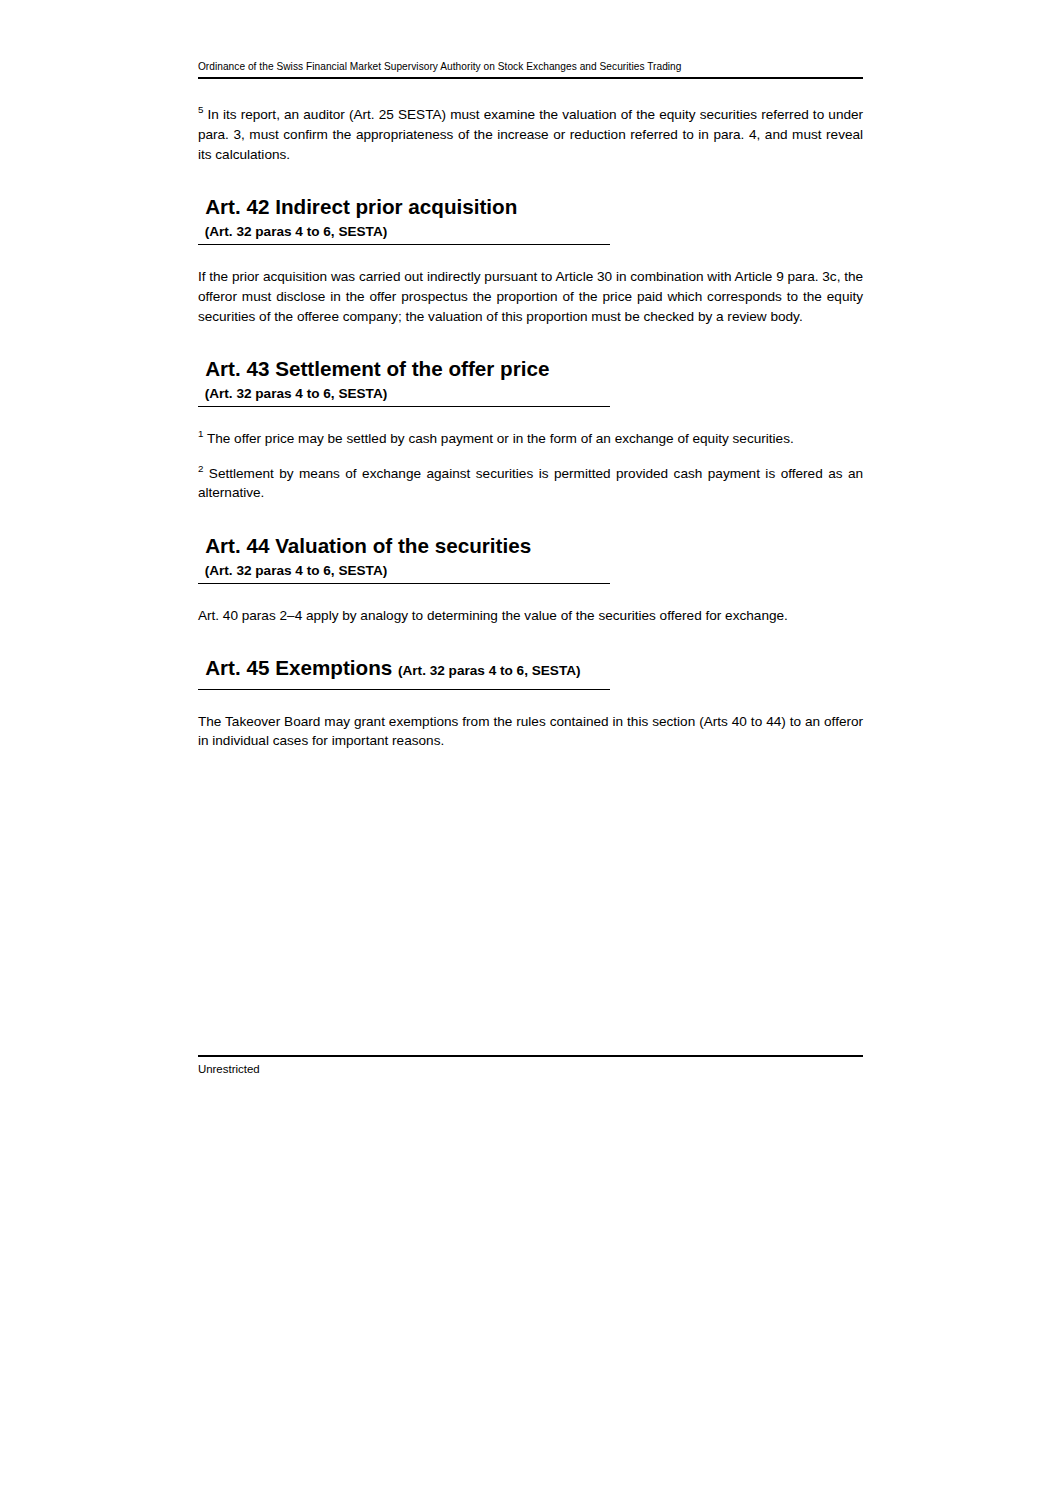Ordinance of the Swiss Financial Market Supervisory Authority on Stock Exchanges and Securities Trading
5 In its report, an auditor (Art. 25 SESTA) must examine the valuation of the equity securities referred to under para. 3, must confirm the appropriateness of the increase or reduction referred to in para. 4, and must reveal its calculations.
Art. 42 Indirect prior acquisition
(Art. 32 paras 4 to 6, SESTA)
If the prior acquisition was carried out indirectly pursuant to Article 30 in combination with Article 9 para. 3c, the offeror must disclose in the offer prospectus the proportion of the price paid which corresponds to the equity securities of the offeree company; the valuation of this proportion must be checked by a review body.
Art. 43 Settlement of the offer price
(Art. 32 paras 4 to 6, SESTA)
1 The offer price may be settled by cash payment or in the form of an exchange of equity securities.
2 Settlement by means of exchange against securities is permitted provided cash payment is offered as an alternative.
Art. 44 Valuation of the securities
(Art. 32 paras 4 to 6, SESTA)
Art. 40 paras 2–4 apply by analogy to determining the value of the securities offered for exchange.
Art. 45 Exemptions (Art. 32 paras 4 to 6, SESTA)
The Takeover Board may grant exemptions from the rules contained in this section (Arts 40 to 44) to an offeror in individual cases for important reasons.
Unrestricted